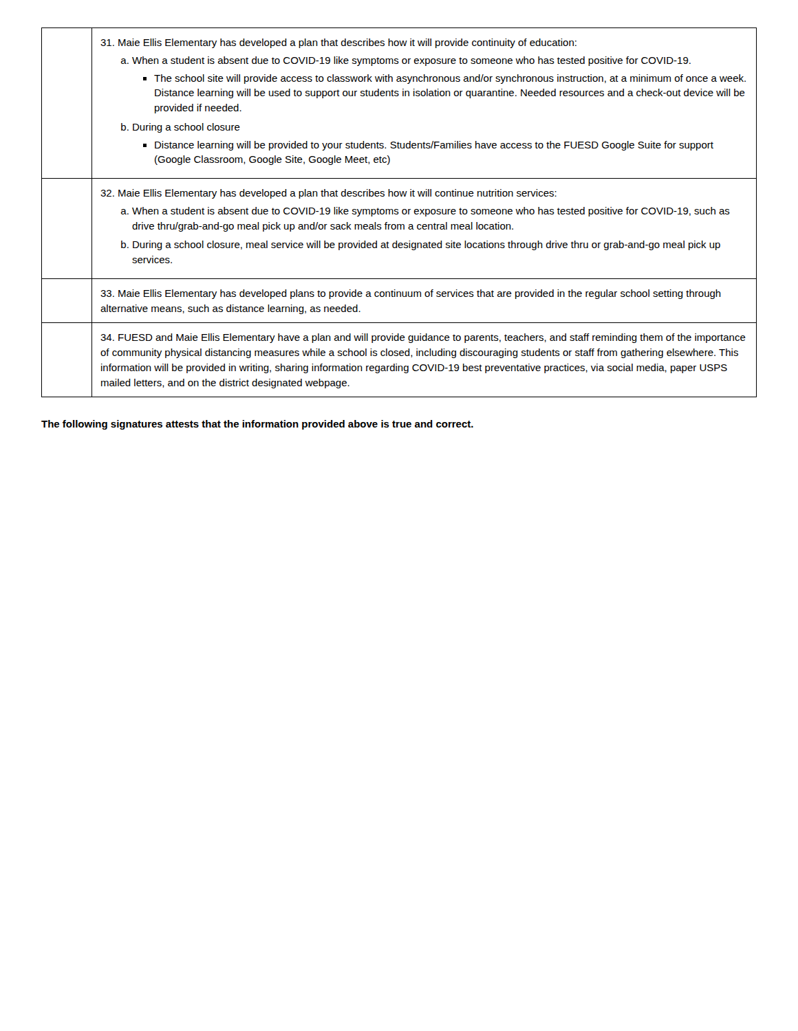| | 31. Maie Ellis Elementary has developed a plan that describes how it will provide continuity of education: When a student is absent due to COVID-19 like symptoms or exposure to someone who has tested positive for COVID-19. The school site will provide access to classwork with asynchronous and/or synchronous instruction, at a minimum of once a week. Distance learning will be used to support our students in isolation or quarantine. Needed resources and a check-out device will be provided if needed. During a school closure Distance learning will be provided to your students. Students/Families have access to the FUESD Google Suite for support (Google Classroom, Google Site, Google Meet, etc) |
| | 32. Maie Ellis Elementary has developed a plan that describes how it will continue nutrition services: When a student is absent due to COVID-19 like symptoms or exposure to someone who has tested positive for COVID-19, such as drive thru/grab-and-go meal pick up and/or sack meals from a central meal location. During a school closure, meal service will be provided at designated site locations through drive thru or grab-and-go meal pick up services. |
| | 33. Maie Ellis Elementary has developed plans to provide a continuum of services that are provided in the regular school setting through alternative means, such as distance learning, as needed. |
| | 34. FUESD and Maie Ellis Elementary have a plan and will provide guidance to parents, teachers, and staff reminding them of the importance of community physical distancing measures while a school is closed, including discouraging students or staff from gathering elsewhere. This information will be provided in writing, sharing information regarding COVID-19 best preventative practices, via social media, paper USPS mailed letters, and on the district designated webpage. |
The following signatures attests that the information provided above is true and correct.